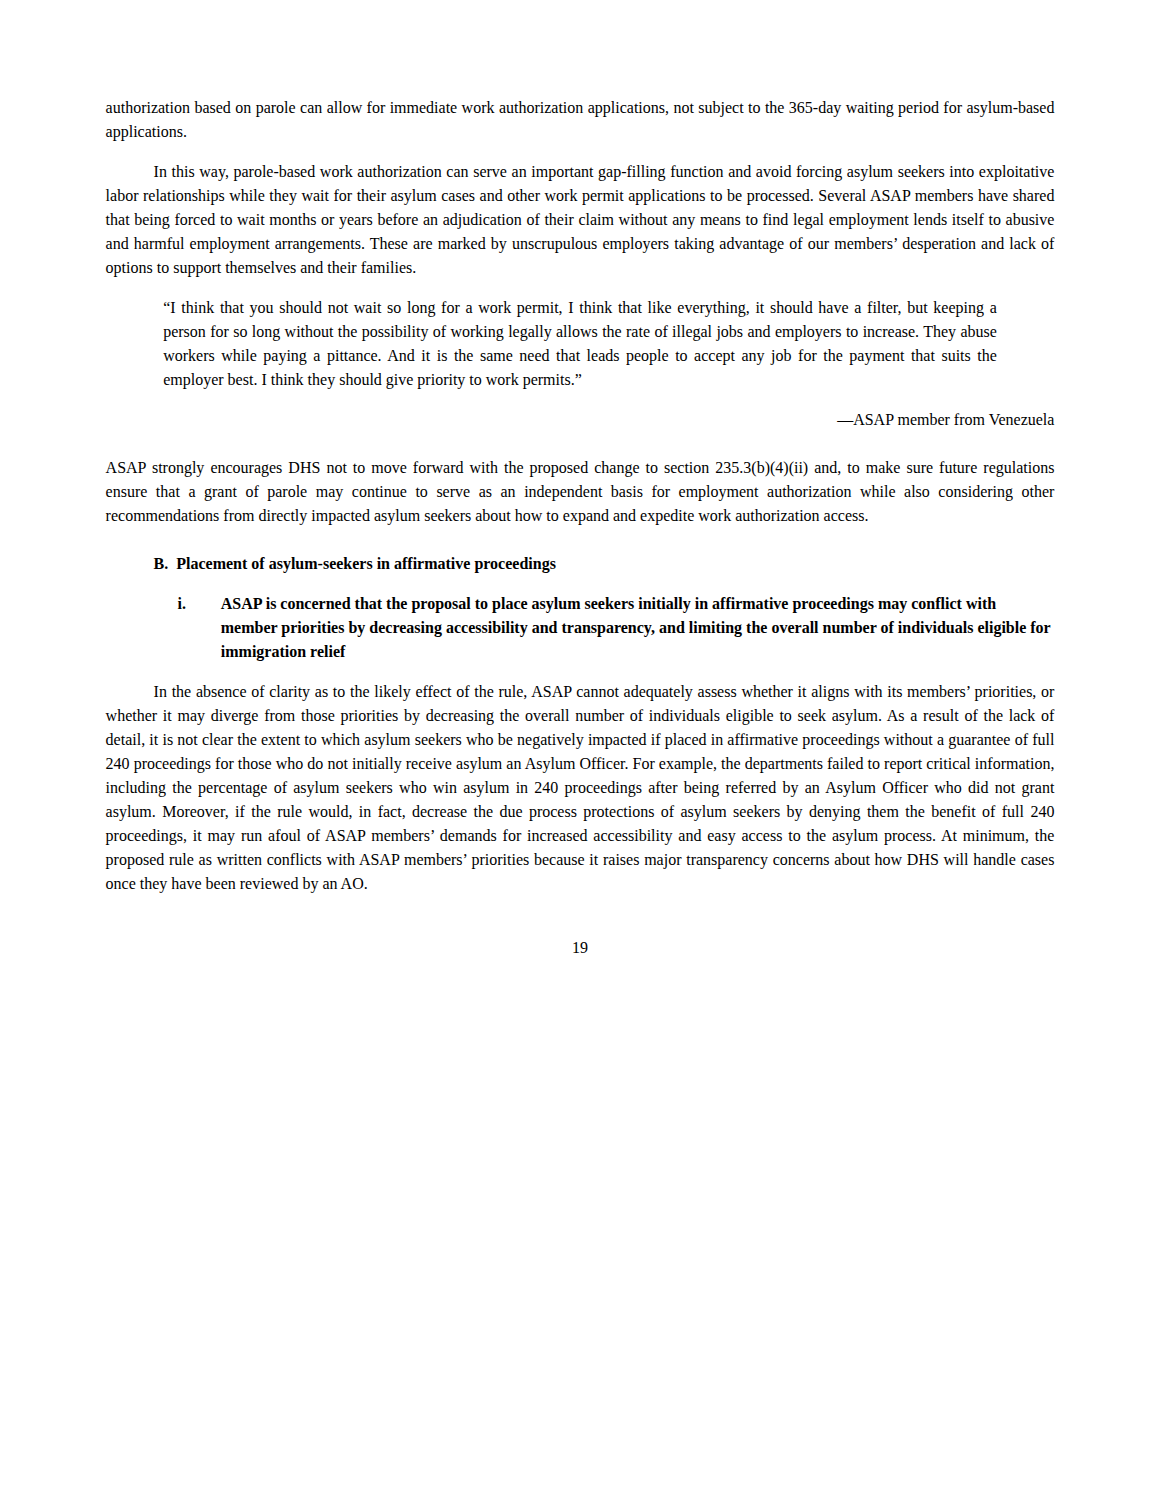authorization based on parole can allow for immediate work authorization applications, not subject to the 365-day waiting period for asylum-based applications.
In this way, parole-based work authorization can serve an important gap-filling function and avoid forcing asylum seekers into exploitative labor relationships while they wait for their asylum cases and other work permit applications to be processed. Several ASAP members have shared that being forced to wait months or years before an adjudication of their claim without any means to find legal employment lends itself to abusive and harmful employment arrangements. These are marked by unscrupulous employers taking advantage of our members’ desperation and lack of options to support themselves and their families.
“I think that you should not wait so long for a work permit, I think that like everything, it should have a filter, but keeping a person for so long without the possibility of working legally allows the rate of illegal jobs and employers to increase. They abuse workers while paying a pittance. And it is the same need that leads people to accept any job for the payment that suits the employer best. I think they should give priority to work permits.”
—ASAP member from Venezuela
ASAP strongly encourages DHS not to move forward with the proposed change to section 235.3(b)(4)(ii) and, to make sure future regulations ensure that a grant of parole may continue to serve as an independent basis for employment authorization while also considering other recommendations from directly impacted asylum seekers about how to expand and expedite work authorization access.
B. Placement of asylum-seekers in affirmative proceedings
i. ASAP is concerned that the proposal to place asylum seekers initially in affirmative proceedings may conflict with member priorities by decreasing accessibility and transparency, and limiting the overall number of individuals eligible for immigration relief
In the absence of clarity as to the likely effect of the rule, ASAP cannot adequately assess whether it aligns with its members’ priorities, or whether it may diverge from those priorities by decreasing the overall number of individuals eligible to seek asylum. As a result of the lack of detail, it is not clear the extent to which asylum seekers who be negatively impacted if placed in affirmative proceedings without a guarantee of full 240 proceedings for those who do not initially receive asylum an Asylum Officer. For example, the departments failed to report critical information, including the percentage of asylum seekers who win asylum in 240 proceedings after being referred by an Asylum Officer who did not grant asylum. Moreover, if the rule would, in fact, decrease the due process protections of asylum seekers by denying them the benefit of full 240 proceedings, it may run afoul of ASAP members’ demands for increased accessibility and easy access to the asylum process. At minimum, the proposed rule as written conflicts with ASAP members’ priorities because it raises major transparency concerns about how DHS will handle cases once they have been reviewed by an AO.
19